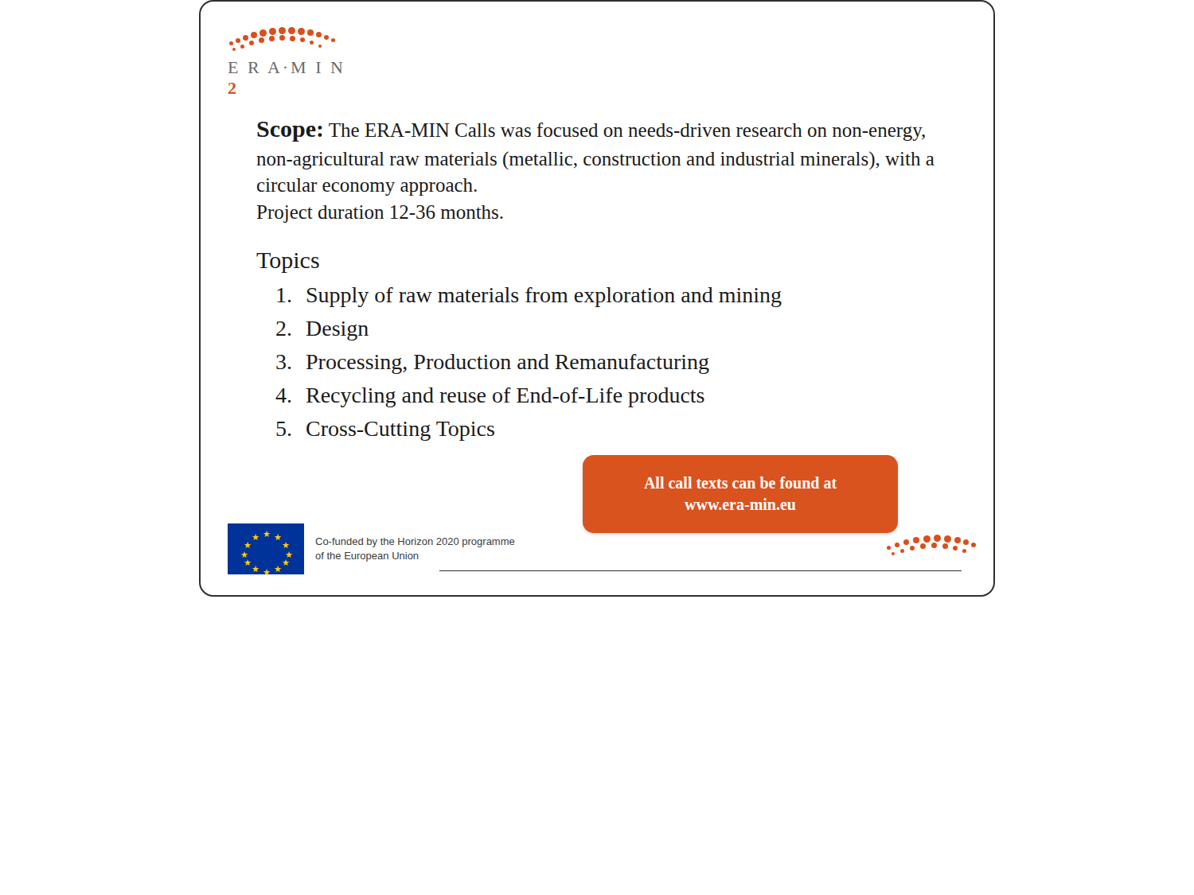E R A·M I N 2
Scope: The ERA-MIN Calls was focused on needs-driven research on non-energy, non-agricultural raw materials (metallic, construction and industrial minerals), with a circular economy approach.
Project duration 12-36 months.
Topics
Supply of raw materials from exploration and mining
Design
Processing, Production and Remanufacturing
Recycling and reuse of End-of-Life products
Cross-Cutting Topics
All call texts can be found at
www.era-min.eu
★ ★ ★ ★ ★ ★ ★ ★ ★ ★ ★ ★
Co-funded by the Horizon 2020 programme
of the European Union